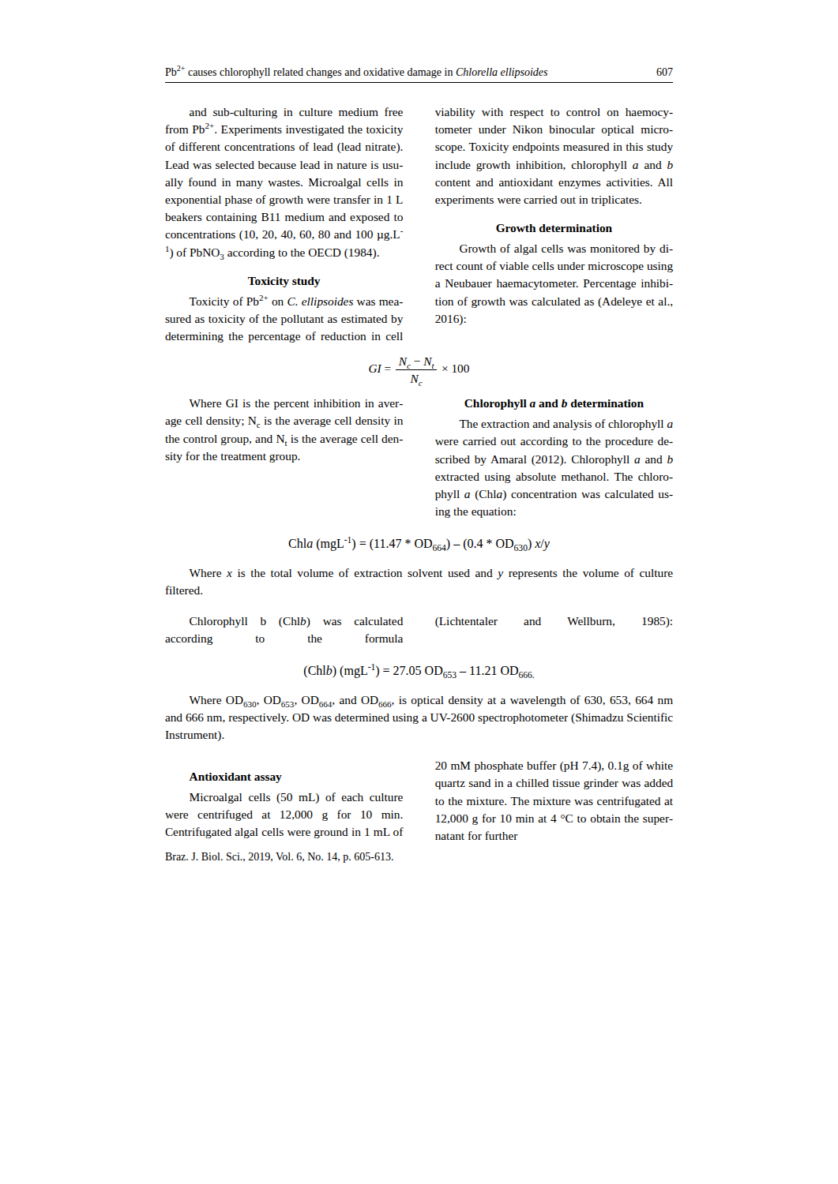Pb2+ causes chlorophyll related changes and oxidative damage in Chlorella ellipsoides 607
and sub-culturing in culture medium free from Pb2+. Experiments investigated the toxicity of different concentrations of lead (lead nitrate). Lead was selected because lead in nature is usually found in many wastes. Microalgal cells in exponential phase of growth were transfer in 1 L beakers containing B11 medium and exposed to concentrations (10, 20, 40, 60, 80 and 100 µg.L-1) of PbNO3 according to the OECD (1984).
Toxicity study
Toxicity of Pb2+ on C. ellipsoides was measured as toxicity of the pollutant as estimated by determining the percentage of reduction in cell viability with respect to control on haemocytometer under Nikon binocular optical microscope. Toxicity endpoints measured in this study include growth inhibition, chlorophyll a and b content and antioxidant enzymes activities. All experiments were carried out in triplicates.
Growth determination
Growth of algal cells was monitored by direct count of viable cells under microscope using a Neubauer haemacytometer. Percentage inhibition of growth was calculated as (Adeleye et al., 2016):
GI = Nc − Nt Nc × 100
Where GI is the percent inhibition in average cell density; Nc is the average cell density in the control group, and Nt is the average cell density for the treatment group.
Chlorophyll a and b determination
The extraction and analysis of chlorophyll a were carried out according to the procedure described by Amaral (2012). Chlorophyll a and b extracted using absolute methanol. The chlorophyll a (Chla) concentration was calculated using the equation:
Chla (mgL-1) = (11.47 * OD664) – (0.4 * OD630) x/y
Where x is the total volume of extraction solvent used and y represents the volume of culture filtered.
Chlorophyll b (Chlb) was calculated according to the formula
(Lichtentaler and Wellburn, 1985):
(Chlb) (mgL-1) = 27.05 OD653 – 11.21 OD666.
Where OD630, OD653, OD664, and OD666, is optical density at a wavelength of 630, 653, 664 nm and 666 nm, respectively. OD was determined using a UV-2600 spectrophotometer (Shimadzu Scientific Instrument).
Antioxidant assay
Microalgal cells (50 mL) of each culture were centrifuged at 12,000 g for 10 min. Centrifugated algal cells were ground in 1 mL of 20 mM phosphate buffer (pH 7.4), 0.1g of white quartz sand in a chilled tissue grinder was added to the mixture. The mixture was centrifugated at 12,000 g for 10 min at 4 °C to obtain the supernatant for further
Braz. J. Biol. Sci., 2019, Vol. 6, No. 14, p. 605-613.